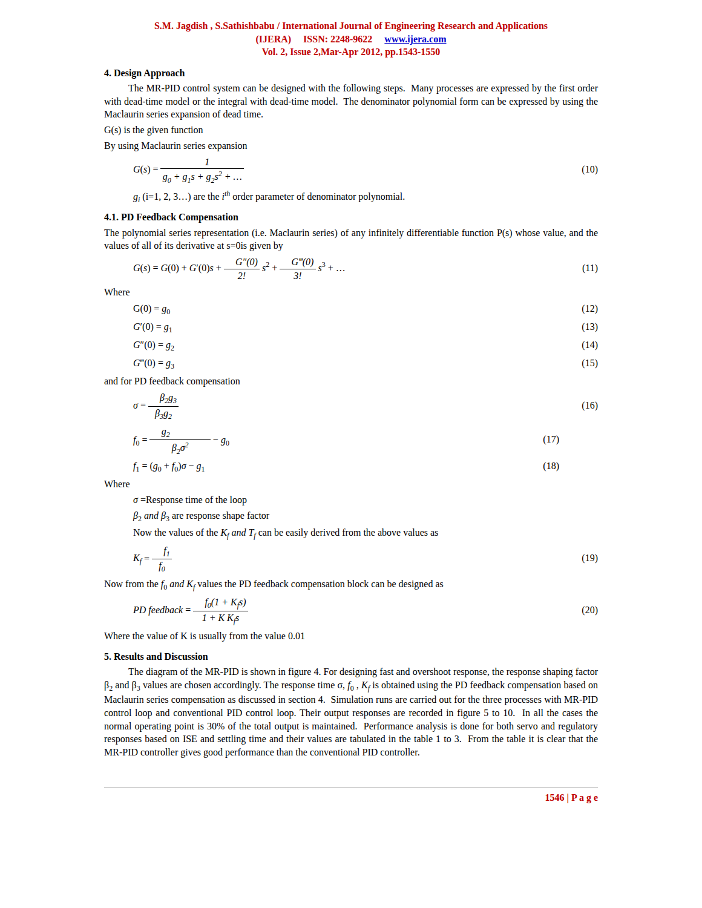S.M. Jagdish , S.Sathishbabu / International Journal of Engineering Research and Applications
(IJERA) ISSN: 2248-9622 www.ijera.com
Vol. 2, Issue 2,Mar-Apr 2012, pp.1543-1550
4. Design Approach
The MR-PID control system can be designed with the following steps. Many processes are expressed by the first order with dead-time model or the integral with dead-time model. The denominator polynomial form can be expressed by using the Maclaurin series expansion of dead time.
G(s) is the given function
By using Maclaurin series expansion
G(s) = 1 g0 + g1s + g2s2 + …
(10)
gi (i=1, 2, 3…) are the ith order parameter of denominator polynomial.
4.1. PD Feedback Compensation
The polynomial series representation (i.e. Maclaurin series) of any infinitely differentiable function P(s) whose value, and the values of all of its derivative at s=0is given by
G(s) = G(0) + G′(0)s + G″(0) 2! s2 + G‴(0) 3! s3 + …
(11)
Where
G(0) = g0
(12)
G′(0) = g1
(13)
G″(0) = g2
(14)
G‴(0) = g3
(15)
and for PD feedback compensation
σ = β2g3 β3g2
(16)
f0 = g2 β2σ2 − g0
(17)
f1 = (g0 + f0)σ − g1
(18)
Where
σ =Response time of the loop
β2 and β3 are response shape factor
Now the values of the Kf and Tf can be easily derived from the above values as
Kf = f1 f0
(19)
Now from the f0 and Kf values the PD feedback compensation block can be designed as
PD feedback = f0(1 + Kfs) 1 + K Kfs
(20)
Where the value of K is usually from the value 0.01
5. Results and Discussion
The diagram of the MR-PID is shown in figure 4. For designing fast and overshoot response, the response shaping factor β2 and β3 values are chosen accordingly. The response time σ, f0 , Kf is obtained using the PD feedback compensation based on Maclaurin series compensation as discussed in section 4. Simulation runs are carried out for the three processes with MR-PID control loop and conventional PID control loop. Their output responses are recorded in figure 5 to 10. In all the cases the normal operating point is 30% of the total output is maintained. Performance analysis is done for both servo and regulatory responses based on ISE and settling time and their values are tabulated in the table 1 to 3. From the table it is clear that the MR-PID controller gives good performance than the conventional PID controller.
1546 | P a g e